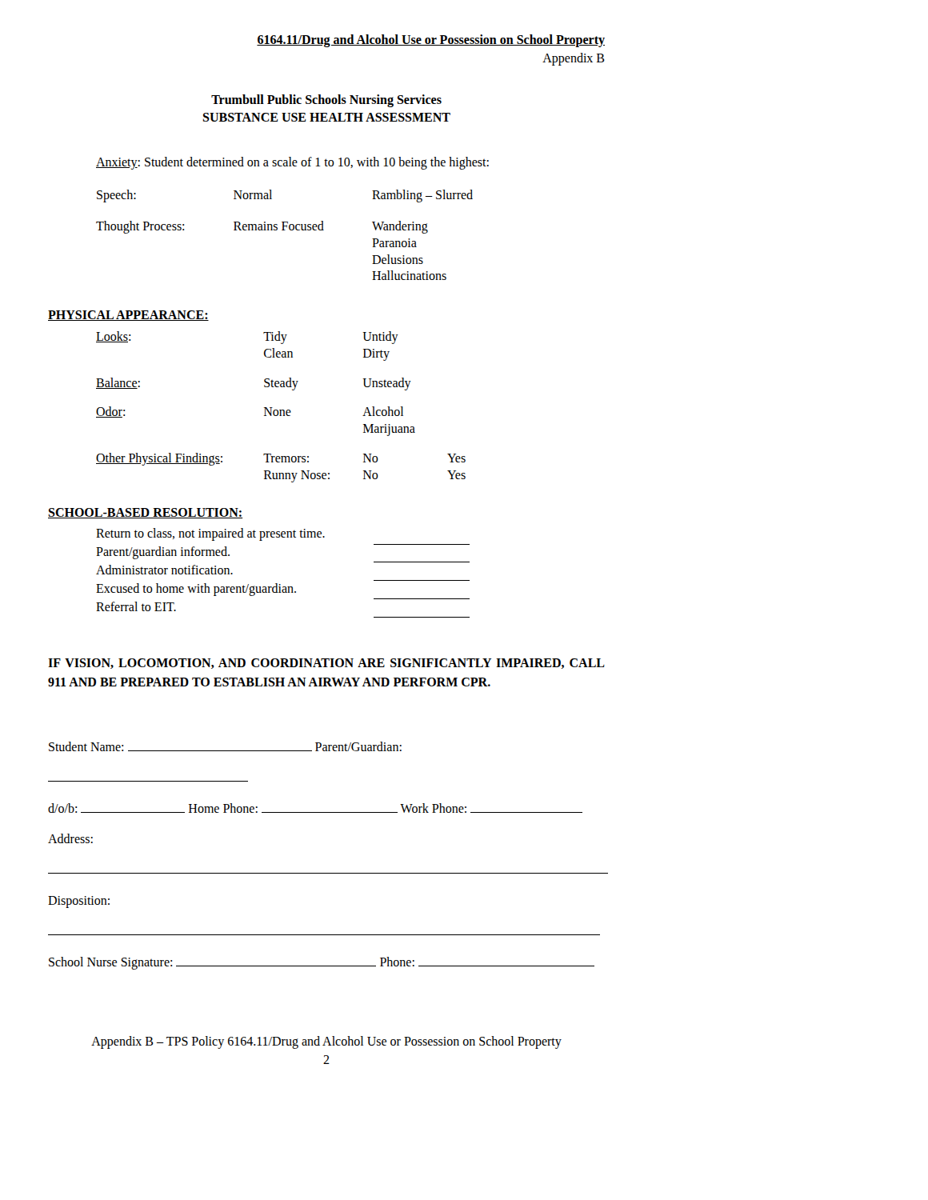6164.11/Drug and Alcohol Use or Possession on School Property
Appendix B
Trumbull Public Schools Nursing Services SUBSTANCE USE HEALTH ASSESSMENT
Anxiety: Student determined on a scale of 1 to 10, with 10 being the highest:
| Speech: | Normal | Rambling – Slurred |
| Thought Process: | Remains Focused | Wandering Paranoia Delusions Hallucinations |
PHYSICAL APPEARANCE:
| Looks : | Tidy Clean | Untidy Dirty | | |
| Balance : | Steady | Unsteady | | |
| Odor : | None | Alcohol Marijuana | | |
| Other Physical Findings : | Tremors: Runny Nose: | No No | Yes Yes | |
SCHOOL-BASED RESOLUTION:
| Return to class, not impaired at present time. | |
| Parent/guardian informed. | |
| Administrator notification. | |
| Excused to home with parent/guardian. | |
| Referral to EIT. | |
If vision, locomotion, and coordination are significantly impaired, call 911 and be prepared to establish an airway and perform CPR.
Student Name: Parent/Guardian:
d/o/b: Home Phone: Work Phone:
Address:
Disposition:
School Nurse Signature: Phone:
Appendix B – TPS Policy 6164.11/Drug and Alcohol Use or Possession on School Property
2